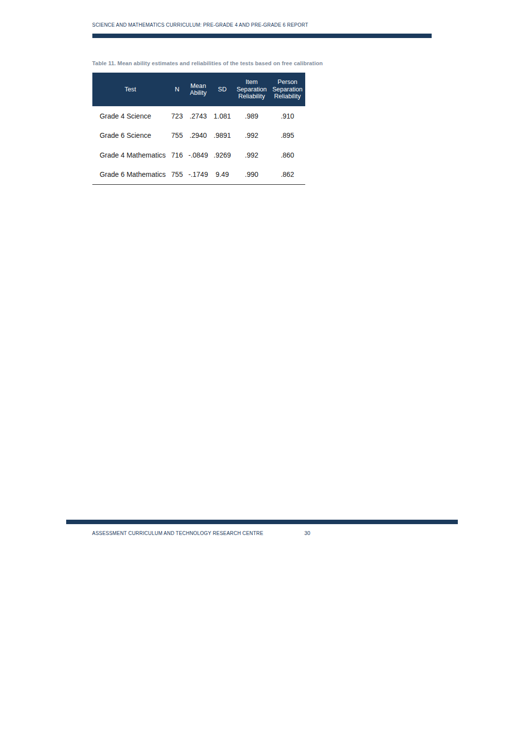Science and Mathematics Curriculum: Pre-Grade 4 and Pre-Grade 6 Report
Table 11. Mean ability estimates and reliabilities of the tests based on free calibration
| Test | N | Mean Ability | SD | Item Separation Reliability | Person Separation Reliability |
| --- | --- | --- | --- | --- | --- |
| Grade 4 Science | 723 | .2743 | 1.081 | .989 | .910 |
| Grade 6 Science | 755 | .2940 | .9891 | .992 | .895 |
| Grade 4 Mathematics | 716 | -.0849 | .9269 | .992 | .860 |
| Grade 6 Mathematics | 755 | -.1749 | 9.49 | .990 | .862 |
Assessment Curriculum and Technology Research Centre 30